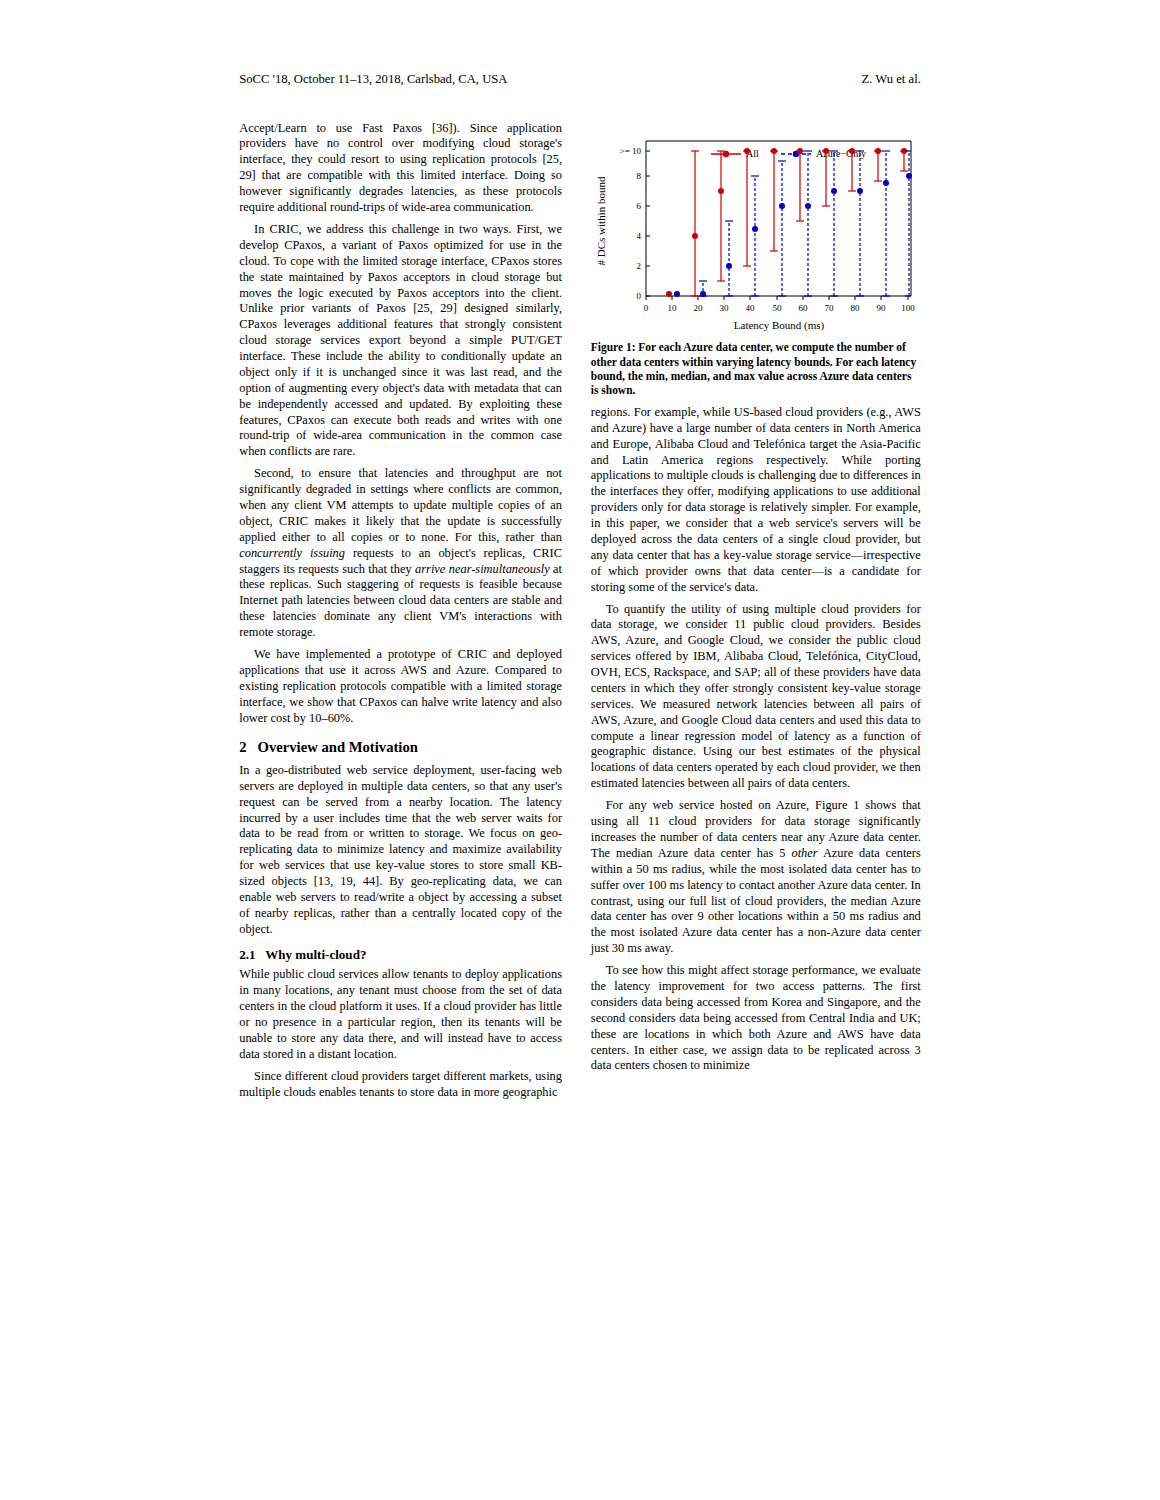SoCC '18, October 11–13, 2018, Carlsbad, CA, USA
Z. Wu et al.
Accept/Learn to use Fast Paxos [36]). Since application providers have no control over modifying cloud storage's interface, they could resort to using replication protocols [25, 29] that are compatible with this limited interface. Doing so however significantly degrades latencies, as these protocols require additional round-trips of wide-area communication.
In CRIC, we address this challenge in two ways. First, we develop CPaxos, a variant of Paxos optimized for use in the cloud. To cope with the limited storage interface, CPaxos stores the state maintained by Paxos acceptors in cloud storage but moves the logic executed by Paxos acceptors into the client. Unlike prior variants of Paxos [25, 29] designed similarly, CPaxos leverages additional features that strongly consistent cloud storage services export beyond a simple PUT/GET interface. These include the ability to conditionally update an object only if it is unchanged since it was last read, and the option of augmenting every object's data with metadata that can be independently accessed and updated. By exploiting these features, CPaxos can execute both reads and writes with one round-trip of wide-area communication in the common case when conflicts are rare.
Second, to ensure that latencies and throughput are not significantly degraded in settings where conflicts are common, when any client VM attempts to update multiple copies of an object, CRIC makes it likely that the update is successfully applied either to all copies or to none. For this, rather than concurrently issuing requests to an object's replicas, CRIC staggers its requests such that they arrive near-simultaneously at these replicas. Such staggering of requests is feasible because Internet path latencies between cloud data centers are stable and these latencies dominate any client VM's interactions with remote storage.
We have implemented a prototype of CRIC and deployed applications that use it across AWS and Azure. Compared to existing replication protocols compatible with a limited storage interface, we show that CPaxos can halve write latency and also lower cost by 10–60%.
2 Overview and Motivation
In a geo-distributed web service deployment, user-facing web servers are deployed in multiple data centers, so that any user's request can be served from a nearby location. The latency incurred by a user includes time that the web server waits for data to be read from or written to storage. We focus on geo-replicating data to minimize latency and maximize availability for web services that use key-value stores to store small KB-sized objects [13, 19, 44]. By geo-replicating data, we can enable web servers to read/write a object by accessing a subset of nearby replicas, rather than a centrally located copy of the object.
2.1 Why multi-cloud?
While public cloud services allow tenants to deploy applications in many locations, any tenant must choose from the set of data centers in the cloud platform it uses. If a cloud provider has little or no presence in a particular region, then its tenants will be unable to store any data there, and will instead have to access data stored in a distant location.
Since different cloud providers target different markets, using multiple clouds enables tenants to store data in more geographic
0 2 4 6 8 >= 10 0 10 20 30 40 50 60 70 80 90 100 Latency Bound (ms) # DCs within bound All Azure−Only
Figure 1: For each Azure data center, we compute the number of other data centers within varying latency bounds. For each latency bound, the min, median, and max value across Azure data centers is shown.
regions. For example, while US-based cloud providers (e.g., AWS and Azure) have a large number of data centers in North America and Europe, Alibaba Cloud and Telefónica target the Asia-Pacific and Latin America regions respectively. While porting applications to multiple clouds is challenging due to differences in the interfaces they offer, modifying applications to use additional providers only for data storage is relatively simpler. For example, in this paper, we consider that a web service's servers will be deployed across the data centers of a single cloud provider, but any data center that has a key-value storage service—irrespective of which provider owns that data center—is a candidate for storing some of the service's data.
To quantify the utility of using multiple cloud providers for data storage, we consider 11 public cloud providers. Besides AWS, Azure, and Google Cloud, we consider the public cloud services offered by IBM, Alibaba Cloud, Telefónica, CityCloud, OVH, ECS, Rackspace, and SAP; all of these providers have data centers in which they offer strongly consistent key-value storage services. We measured network latencies between all pairs of AWS, Azure, and Google Cloud data centers and used this data to compute a linear regression model of latency as a function of geographic distance. Using our best estimates of the physical locations of data centers operated by each cloud provider, we then estimated latencies between all pairs of data centers.
For any web service hosted on Azure, Figure 1 shows that using all 11 cloud providers for data storage significantly increases the number of data centers near any Azure data center. The median Azure data center has 5 other Azure data centers within a 50 ms radius, while the most isolated data center has to suffer over 100 ms latency to contact another Azure data center. In contrast, using our full list of cloud providers, the median Azure data center has over 9 other locations within a 50 ms radius and the most isolated Azure data center has a non-Azure data center just 30 ms away.
To see how this might affect storage performance, we evaluate the latency improvement for two access patterns. The first considers data being accessed from Korea and Singapore, and the second considers data being accessed from Central India and UK; these are locations in which both Azure and AWS have data centers. In either case, we assign data to be replicated across 3 data centers chosen to minimize